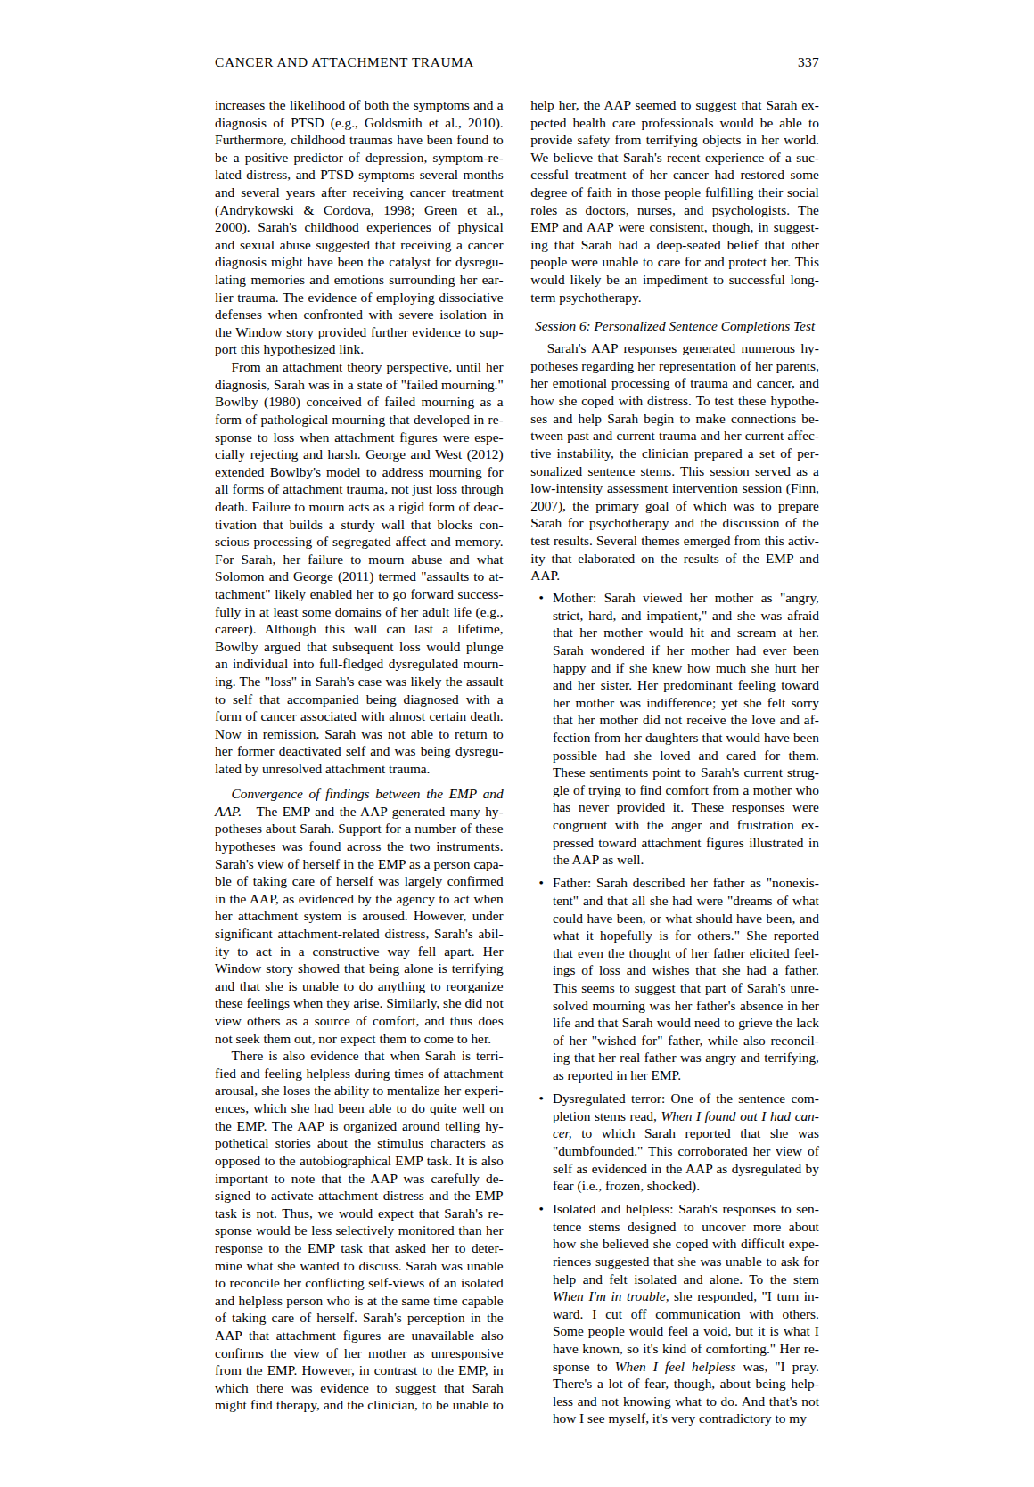Cancer and Attachment Trauma 337
increases the likelihood of both the symptoms and a diagnosis of PTSD (e.g., Goldsmith et al., 2010). Furthermore, childhood traumas have been found to be a positive predictor of depression, symptom-related distress, and PTSD symptoms several months and several years after receiving cancer treatment (Andrykowski & Cordova, 1998; Green et al., 2000). Sarah's childhood experiences of physical and sexual abuse suggested that receiving a cancer diagnosis might have been the catalyst for dysregulating memories and emotions surrounding her earlier trauma. The evidence of employing dissociative defenses when confronted with severe isolation in the Window story provided further evidence to support this hypothesized link.
From an attachment theory perspective, until her diagnosis, Sarah was in a state of "failed mourning." Bowlby (1980) conceived of failed mourning as a form of pathological mourning that developed in response to loss when attachment figures were especially rejecting and harsh. George and West (2012) extended Bowlby's model to address mourning for all forms of attachment trauma, not just loss through death. Failure to mourn acts as a rigid form of deactivation that builds a sturdy wall that blocks conscious processing of segregated affect and memory. For Sarah, her failure to mourn abuse and what Solomon and George (2011) termed "assaults to attachment" likely enabled her to go forward successfully in at least some domains of her adult life (e.g., career). Although this wall can last a lifetime, Bowlby argued that subsequent loss would plunge an individual into full-fledged dysregulated mourning. The "loss" in Sarah's case was likely the assault to self that accompanied being diagnosed with a form of cancer associated with almost certain death. Now in remission, Sarah was not able to return to her former deactivated self and was being dysregulated by unresolved attachment trauma.
Convergence of findings between the EMP and AAP. The EMP and the AAP generated many hypotheses about Sarah. Support for a number of these hypotheses was found across the two instruments. Sarah's view of herself in the EMP as a person capable of taking care of herself was largely confirmed in the AAP, as evidenced by the agency to act when her attachment system is aroused. However, under significant attachment-related distress, Sarah's ability to act in a constructive way fell apart. Her Window story showed that being alone is terrifying and that she is unable to do anything to reorganize these feelings when they arise. Similarly, she did not view others as a source of comfort, and thus does not seek them out, nor expect them to come to her.
There is also evidence that when Sarah is terrified and feeling helpless during times of attachment arousal, she loses the ability to mentalize her experiences, which she had been able to do quite well on the EMP. The AAP is organized around telling hypothetical stories about the stimulus characters as opposed to the autobiographical EMP task. It is also important to note that the AAP was carefully designed to activate attachment distress and the EMP task is not. Thus, we would expect that Sarah's response would be less selectively monitored than her response to the EMP task that asked her to determine what she wanted to discuss. Sarah was unable to reconcile her conflicting self-views of an isolated and helpless person who is at the same time capable of taking care of herself. Sarah's perception in the AAP that attachment figures are unavailable also confirms the view of her mother as unresponsive from the EMP. However, in contrast to the EMP, in which there was evidence to suggest that Sarah might find therapy, and the clinician, to be unable to help her, the AAP seemed to suggest that Sarah expected health care professionals would be able to provide safety from terrifying objects in her world. We believe that Sarah's recent experience of a successful treatment of her cancer had restored some degree of faith in those people fulfilling their social roles as doctors, nurses, and psychologists. The EMP and AAP were consistent, though, in suggesting that Sarah had a deep-seated belief that other people were unable to care for and protect her. This would likely be an impediment to successful long-term psychotherapy.
Session 6: Personalized Sentence Completions Test
Sarah's AAP responses generated numerous hypotheses regarding her representation of her parents, her emotional processing of trauma and cancer, and how she coped with distress. To test these hypotheses and help Sarah begin to make connections between past and current trauma and her current affective instability, the clinician prepared a set of personalized sentence stems. This session served as a low-intensity assessment intervention session (Finn, 2007), the primary goal of which was to prepare Sarah for psychotherapy and the discussion of the test results. Several themes emerged from this activity that elaborated on the results of the EMP and AAP.
Mother: Sarah viewed her mother as "angry, strict, hard, and impatient," and she was afraid that her mother would hit and scream at her. Sarah wondered if her mother had ever been happy and if she knew how much she hurt her and her sister. Her predominant feeling toward her mother was indifference; yet she felt sorry that her mother did not receive the love and affection from her daughters that would have been possible had she loved and cared for them. These sentiments point to Sarah's current struggle of trying to find comfort from a mother who has never provided it. These responses were congruent with the anger and frustration expressed toward attachment figures illustrated in the AAP as well.
Father: Sarah described her father as "nonexistent" and that all she had were "dreams of what could have been, or what should have been, and what it hopefully is for others." She reported that even the thought of her father elicited feelings of loss and wishes that she had a father. This seems to suggest that part of Sarah's unresolved mourning was her father's absence in her life and that Sarah would need to grieve the lack of her "wished for" father, while also reconciling that her real father was angry and terrifying, as reported in her EMP.
Dysregulated terror: One of the sentence completion stems read, When I found out I had cancer, to which Sarah reported that she was "dumbfounded." This corroborated her view of self as evidenced in the AAP as dysregulated by fear (i.e., frozen, shocked).
Isolated and helpless: Sarah's responses to sentence stems designed to uncover more about how she believed she coped with difficult experiences suggested that she was unable to ask for help and felt isolated and alone. To the stem When I'm in trouble, she responded, "I turn inward. I cut off communication with others. Some people would feel a void, but it is what I have known, so it's kind of comforting." Her response to When I feel helpless was, "I pray. There's a lot of fear, though, about being helpless and not knowing what to do. And that's not how I see myself, it's very contradictory to my